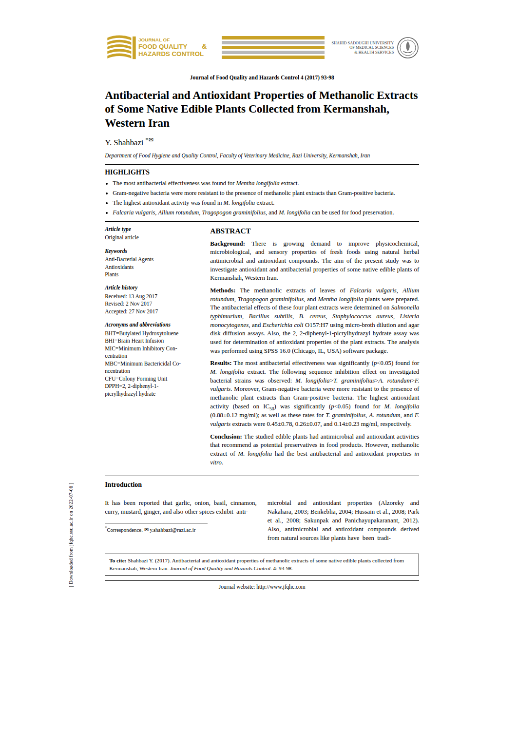[ Downloaded from jfqhc.ssu.ac.ir on 2022-07-06 ]
JOURNAL OF FOOD QUALITY HAZARDS CONTROL &
SHAHID SADOUGHI UNIVERSITY
OF MEDICAL SCIENCES
& HEALTH SERVICES
Journal of Food Quality and Hazards Control 4 (2017) 93-98
Antibacterial and Antioxidant Properties of Methanolic Extracts of Some Native Edible Plants Collected from Kermanshah, Western Iran
Y. Shahbazi *✉
Department of Food Hygiene and Quality Control, Faculty of Veterinary Medicine, Razi University, Kermanshah, Iran
HIGHLIGHTS
The most antibacterial effectiveness was found for Mentha longifolia extract.
Gram-negative bacteria were more resistant to the presence of methanolic plant extracts than Gram-positive bacteria.
The highest antioxidant activity was found in M. longifolia extract.
Falcaria vulgaris, Allium rotundum, Tragopogon graminifolius, and M. longifolia can be used for food preservation.
Article type
Original article
Keywords
Anti-Bacterial Agents
Antioxidants
Plants
Article history
Received: 13 Aug 2017
Revised: 2 Nov 2017
Accepted: 27 Nov 2017
Acronyms and abbreviations
BHT=Butylated Hydroxytoluene
BHI=Brain Heart Infusion
MIC=Minimum Inhibitory Con-
centration
MBC=Minimum Bactericidal Co-
ncentration
CFU=Colony Forming Unit
DPPH=2, 2-diphenyl-1-
picrylhydrazyl hydrate
ABSTRACT
Background: There is growing demand to improve physicochemical, microbiological, and sensory properties of fresh foods using natural herbal antimicrobial and antioxidant compounds. The aim of the present study was to investigate antioxidant and antibacterial properties of some native edible plants of Kermanshah, Western Iran.
Methods: The methanolic extracts of leaves of Falcaria vulgaris, Allium rotundum, Tragopogon graminifolius, and Mentha longifolia plants were prepared. The antibacterial effects of these four plant extracts were determined on Salmonella typhimurium, Bacillus subtilis, B. cereus, Staphylococcus aureus, Listeria monocytogenes, and Escherichia coli O157:H7 using micro-broth dilution and agar disk diffusion assays. Also, the 2, 2-diphenyl-1-picrylhydrazyl hydrate assay was used for determination of antioxidant properties of the plant extracts. The analysis was performed using SPSS 16.0 (Chicago, IL, USA) software package.
Results: The most antibacterial effectiveness was significantly (p<0.05) found for M. longifolia extract. The following sequence inhibition effect on investigated bacterial strains was observed: M. longifolia>T. graminifolius>A. rotundum>F. vulgaris. Moreover, Gram-negative bacteria were more resistant to the presence of methanolic plant extracts than Gram-positive bacteria. The highest antioxidant activity (based on IC50) was significantly (p<0.05) found for M. longifolia (0.88±0.12 mg/ml); as well as these rates for T. graminifolius, A. rotundum, and F. vulgaris extracts were 0.45±0.78, 0.26±0.07, and 0.14±0.23 mg/ml, respectively.
Conclusion: The studied edible plants had antimicrobial and antioxidant activities that recommend as potential preservatives in food products. However, methanolic extract of M. longifolia had the best antibacterial and antioxidant properties in vitro.
Introduction
It has been reported that garlic, onion, basil, cinnamon, curry, mustard, ginger, and also other spices exhibit anti-
*Correspondence. ✉ y.shahbazi@razi.ac.ir
microbial and antioxidant properties (Alzoreky and Nakahara, 2003; Benkeblia, 2004; Hussain et al., 2008; Park et al., 2008; Sakunpak and Panichayupakaranant, 2012). Also, antimicrobial and antioxidant compounds derived from natural sources like plants have been tradi-
To cite: Shahbazi Y. (2017). Antibacterial and antioxidant properties of methanolic extracts of some native edible plants collected from Kermanshah, Western Iran. Journal of Food Quality and Hazards Control. 4: 93-98.
Journal website: http://www.jfqhc.com